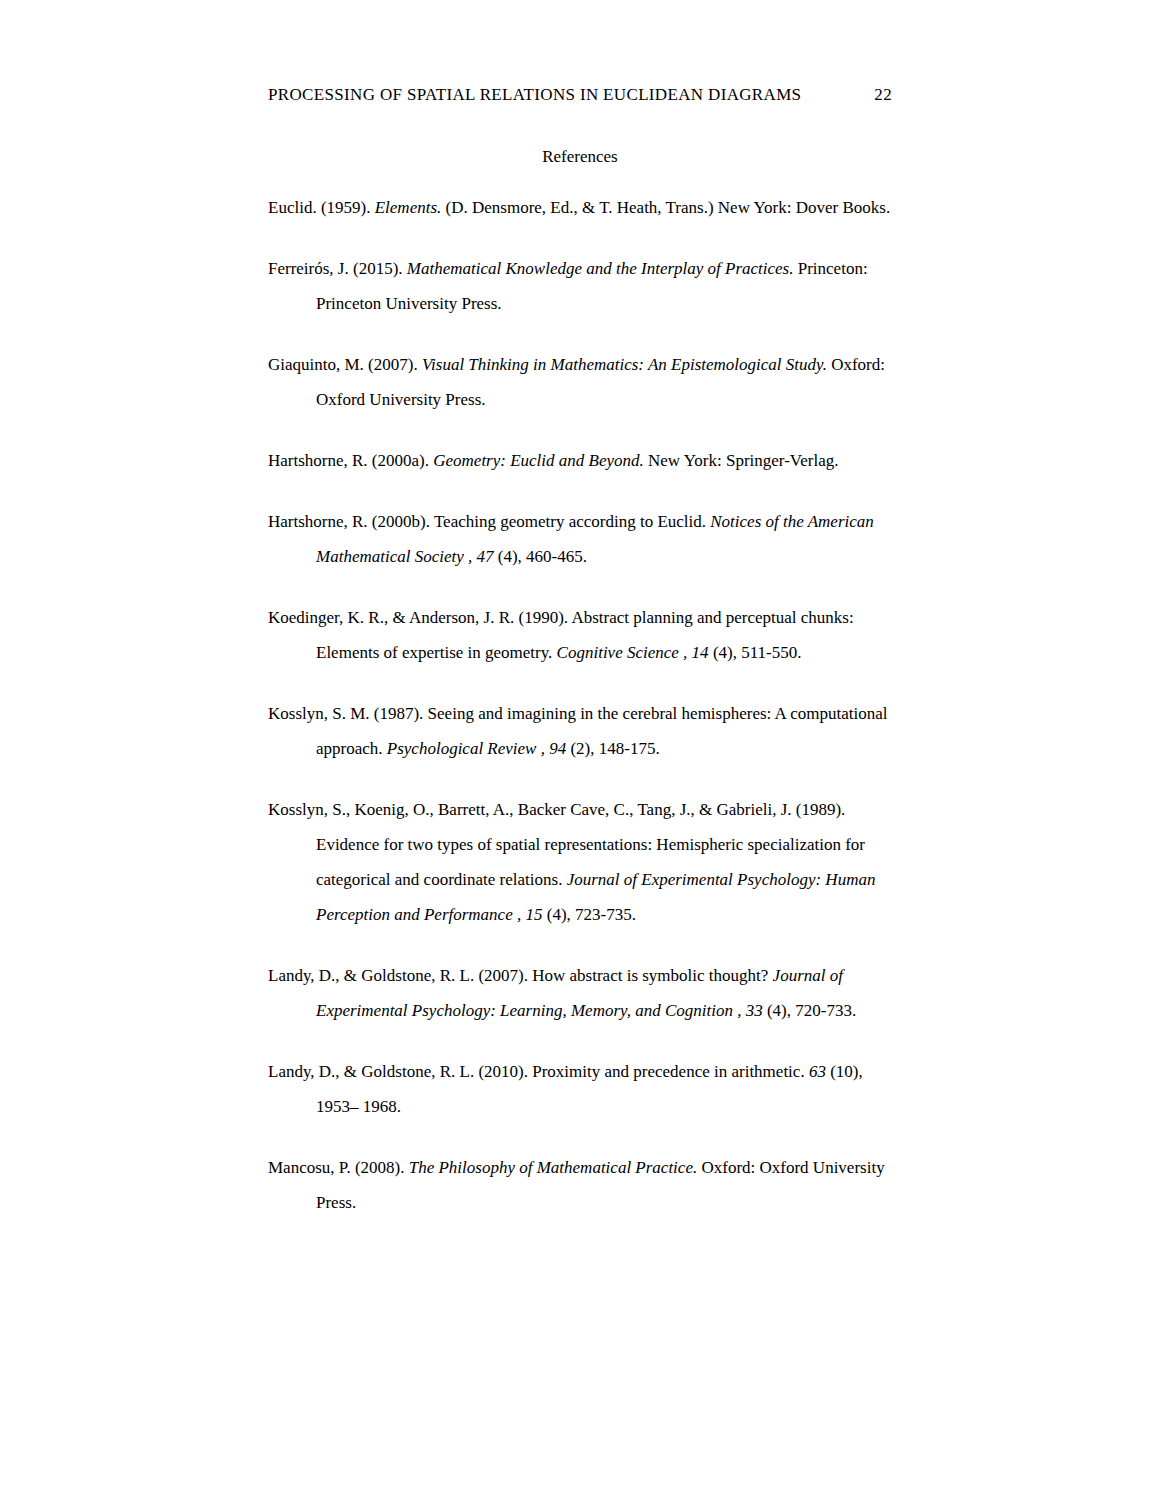Processing of Spatial Relations in Euclidean Diagrams 22
References
Euclid. (1959). Elements. (D. Densmore, Ed., & T. Heath, Trans.) New York: Dover Books.
Ferreirós, J. (2015). Mathematical Knowledge and the Interplay of Practices. Princeton: Princeton University Press.
Giaquinto, M. (2007). Visual Thinking in Mathematics: An Epistemological Study. Oxford: Oxford University Press.
Hartshorne, R. (2000a). Geometry: Euclid and Beyond. New York: Springer-Verlag.
Hartshorne, R. (2000b). Teaching geometry according to Euclid. Notices of the American Mathematical Society , 47 (4), 460-465.
Koedinger, K. R., & Anderson, J. R. (1990). Abstract planning and perceptual chunks: Elements of expertise in geometry. Cognitive Science , 14 (4), 511-550.
Kosslyn, S. M. (1987). Seeing and imagining in the cerebral hemispheres: A computational approach. Psychological Review , 94 (2), 148-175.
Kosslyn, S., Koenig, O., Barrett, A., Backer Cave, C., Tang, J., & Gabrieli, J. (1989). Evidence for two types of spatial representations: Hemispheric specialization for categorical and coordinate relations. Journal of Experimental Psychology: Human Perception and Performance , 15 (4), 723-735.
Landy, D., & Goldstone, R. L. (2007). How abstract is symbolic thought? Journal of Experimental Psychology: Learning, Memory, and Cognition , 33 (4), 720-733.
Landy, D., & Goldstone, R. L. (2010). Proximity and precedence in arithmetic. 63 (10), 1953– 1968.
Mancosu, P. (2008). The Philosophy of Mathematical Practice. Oxford: Oxford University Press.